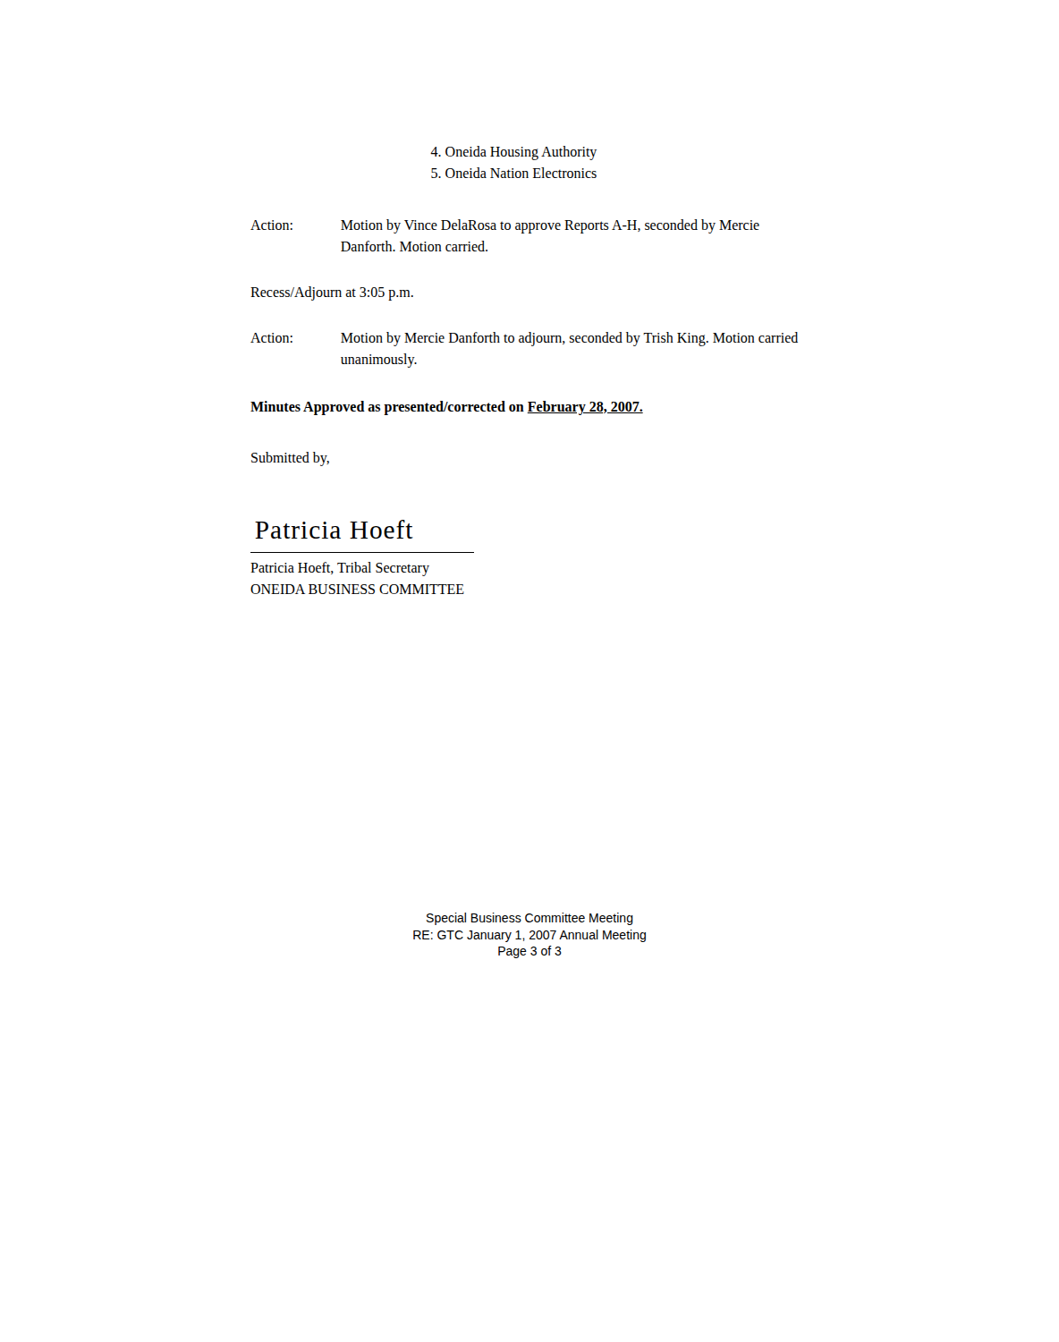4. Oneida Housing Authority
5. Oneida Nation Electronics
Action:
Motion by Vince DelaRosa to approve Reports A-H, seconded by Mercie Danforth. Motion carried.
Recess/Adjourn at 3:05 p.m.
Action:
Motion by Mercie Danforth to adjourn, seconded by Trish King. Motion carried unanimously.
Minutes Approved as presented/corrected on February 28, 2007.
Submitted by,
Patricia Hoeft
Patricia Hoeft, Tribal Secretary
ONEIDA BUSINESS COMMITTEE
Special Business Committee Meeting
RE: GTC January 1, 2007 Annual Meeting
Page 3 of 3